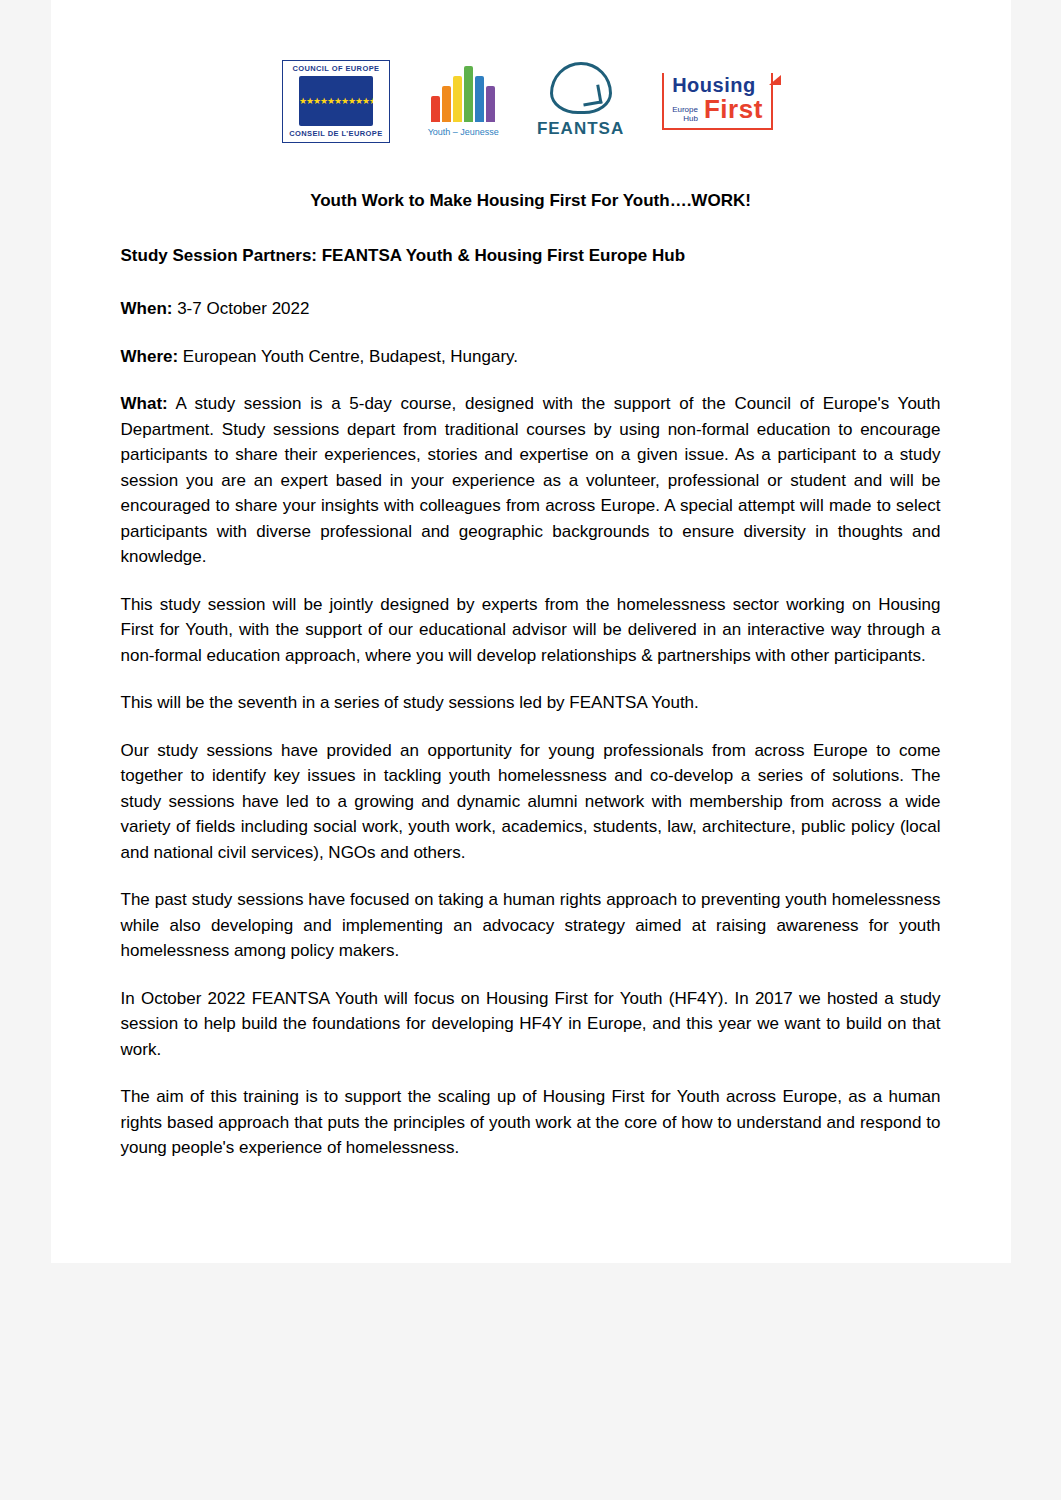COUNCIL OF EUROPE
CONSEIL DE L'EUROPE
Youth – Jeunesse
FEANTSA
Housing
Europe
Hub
First
Youth Work to Make Housing First For Youth….WORK!
Study Session Partners: FEANTSA Youth & Housing First Europe Hub
When: 3-7 October 2022
Where: European Youth Centre, Budapest, Hungary.
What: A study session is a 5-day course, designed with the support of the Council of Europe's Youth Department. Study sessions depart from traditional courses by using non-formal education to encourage participants to share their experiences, stories and expertise on a given issue. As a participant to a study session you are an expert based in your experience as a volunteer, professional or student and will be encouraged to share your insights with colleagues from across Europe. A special attempt will made to select participants with diverse professional and geographic backgrounds to ensure diversity in thoughts and knowledge.
This study session will be jointly designed by experts from the homelessness sector working on Housing First for Youth, with the support of our educational advisor will be delivered in an interactive way through a non-formal education approach, where you will develop relationships & partnerships with other participants.
This will be the seventh in a series of study sessions led by FEANTSA Youth.
Our study sessions have provided an opportunity for young professionals from across Europe to come together to identify key issues in tackling youth homelessness and co-develop a series of solutions. The study sessions have led to a growing and dynamic alumni network with membership from across a wide variety of fields including social work, youth work, academics, students, law, architecture, public policy (local and national civil services), NGOs and others.
The past study sessions have focused on taking a human rights approach to preventing youth homelessness while also developing and implementing an advocacy strategy aimed at raising awareness for youth homelessness among policy makers.
In October 2022 FEANTSA Youth will focus on Housing First for Youth (HF4Y). In 2017 we hosted a study session to help build the foundations for developing HF4Y in Europe, and this year we want to build on that work.
The aim of this training is to support the scaling up of Housing First for Youth across Europe, as a human rights based approach that puts the principles of youth work at the core of how to understand and respond to young people's experience of homelessness.